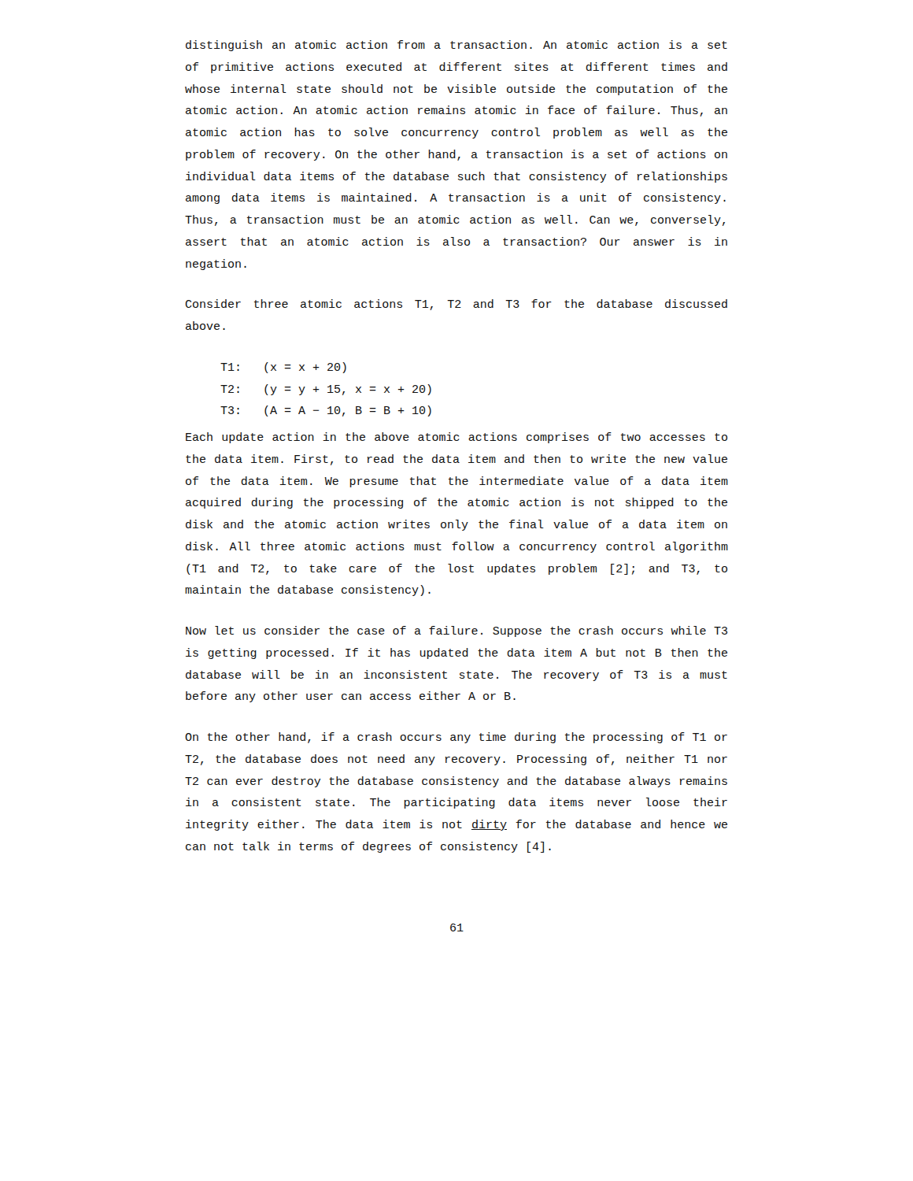distinguish an atomic action from a transaction. An atomic action is a set of primitive actions executed at different sites at different times and whose internal state should not be visible outside the computation of the atomic action. An atomic action remains atomic in face of failure. Thus, an atomic action has to solve concurrency control problem as well as the problem of recovery. On the other hand, a transaction is a set of actions on individual data items of the database such that consistency of relationships among data items is maintained. A transaction is a unit of consistency. Thus, a transaction must be an atomic action as well. Can we, conversely, assert that an atomic action is also a transaction? Our answer is in negation.
Consider three atomic actions T1, T2 and T3 for the database discussed above.
T1: (x = x + 20) T2: (y = y + 15, x = x + 20) T3: (A = A − 10, B = B + 10)
Each update action in the above atomic actions comprises of two accesses to the data item. First, to read the data item and then to write the new value of the data item. We presume that the intermediate value of a data item acquired during the processing of the atomic action is not shipped to the disk and the atomic action writes only the final value of a data item on disk. All three atomic actions must follow a concurrency control algorithm (T1 and T2, to take care of the lost updates problem [2]; and T3, to maintain the database consistency).
Now let us consider the case of a failure. Suppose the crash occurs while T3 is getting processed. If it has updated the data item A but not B then the database will be in an inconsistent state. The recovery of T3 is a must before any other user can access either A or B.
On the other hand, if a crash occurs any time during the processing of T1 or T2, the database does not need any recovery. Processing of, neither T1 nor T2 can ever destroy the database consistency and the database always remains in a consistent state. The participating data items never loose their integrity either. The data item is not dirty for the database and hence we can not talk in terms of degrees of consistency [4].
61